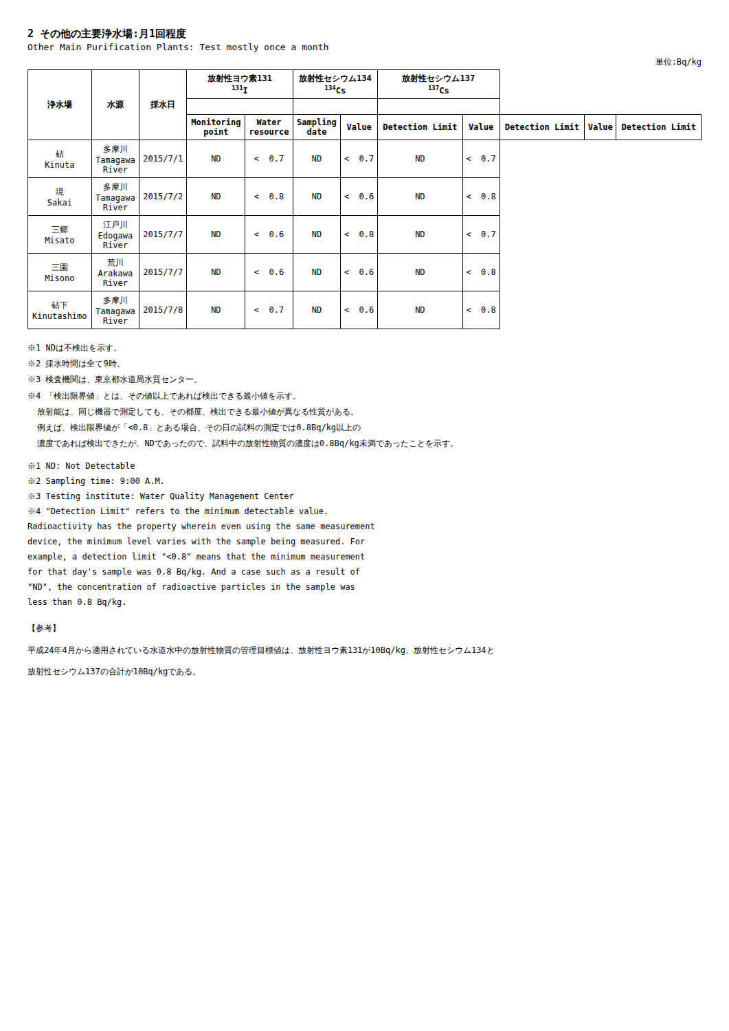2 その他の主要浄水場:月1回程度
Other Main Purification Plants: Test mostly once a month
単位:Bq/kg
| 浄水場 | 水源 | 採水日 | 放射性ヨウ素131 131 I | 放射性セシウム134 134 Cs | 放射性セシウム137 137 Cs |
| --- | --- | --- | --- | --- | --- |
| Monitoring point | Water resource | Sampling date | Value | Detection Limit | Value | Detection Limit | Value | Detection Limit |
| 砧 Kinuta | 多摩川 Tamagawa River | 2015/7/1 | ND | < 0.7 | ND | < 0.7 | ND | < 0.7 |
| 境 Sakai | 多摩川 Tamagawa River | 2015/7/2 | ND | < 0.8 | ND | < 0.6 | ND | < 0.8 |
| 三郷 Misato | 江戸川 Edogawa River | 2015/7/7 | ND | < 0.6 | ND | < 0.8 | ND | < 0.7 |
| 三園 Misono | 荒川 Arakawa River | 2015/7/7 | ND | < 0.6 | ND | < 0.6 | ND | < 0.8 |
| 砧下 Kinutashimo | 多摩川 Tamagawa River | 2015/7/8 | ND | < 0.7 | ND | < 0.6 | ND | < 0.8 |
※1 NDは不検出を示す。
※2 採水時間は全て9時。
※3 検査機関は、東京都水道局水質センター。
※4 「検出限界値」とは、その値以上であれば検出できる最小値を示す。
放射能は、同じ機器で測定しても、その都度、検出できる最小値が異なる性質がある。
例えば、検出限界値が「<0.8」とある場合、その日の試料の測定では0.8Bq/kg以上の
濃度であれば検出できたが、NDであったので、試料中の放射性物質の濃度は0.8Bq/kg未満であったことを示す。
※1 ND: Not Detectable
※2 Sampling time: 9:00 A.M.
※3 Testing institute: Water Quality Management Center
※4 "Detection Limit" refers to the minimum detectable value.
Radioactivity has the property wherein even using the same measurement
device, the minimum level varies with the sample being measured. For
example, a detection limit "<0.8" means that the minimum measurement
for that day's sample was 0.8 Bq/kg. And a case such as a result of
"ND", the concentration of radioactive particles in the sample was
less than 0.8 Bq/kg.
【参考】
平成24年4月から適用されている水道水中の放射性物質の管理目標値は、放射性ヨウ素131が10Bq/kg、放射性セシウム134と
放射性セシウム137の合計が10Bq/kgである。